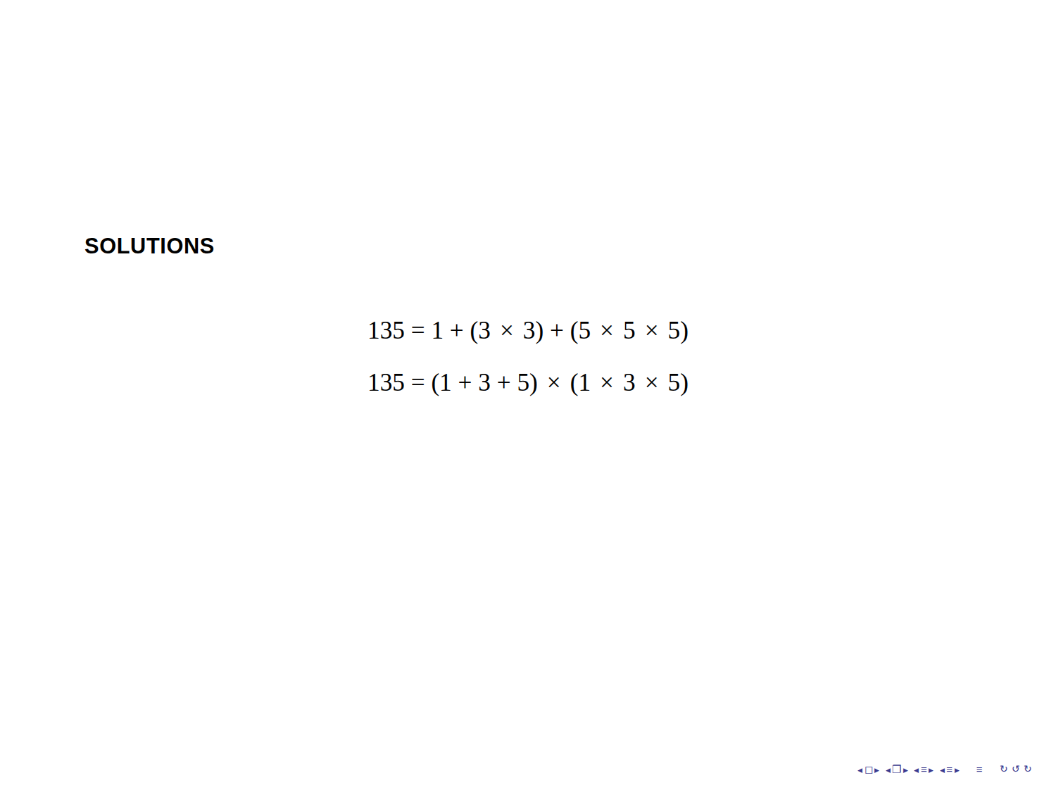SOLUTIONS
135 = 1 + (3 × 3) + (5 × 5 × 5)
135 = (1 + 3 + 5) × (1 × 3 × 5)
◻ ❐ ≡ ≡ ≡ ↻ ↺ ↻